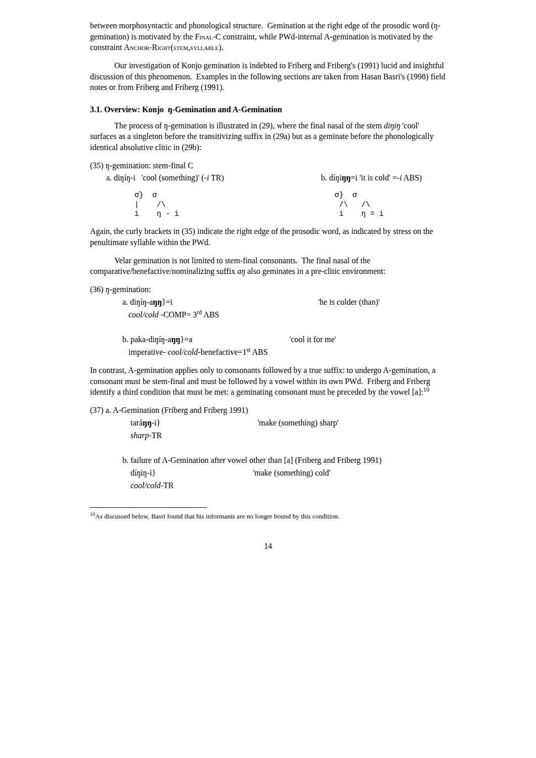between morphosyntactic and phonological structure. Gemination at the right edge of the prosodic word (ŋ-gemination) is motivated by the Final-C constraint, while PWd-internal A-gemination is motivated by the constraint Anchor-Right(stem,syllable).
Our investigation of Konjo gemination is indebted to Friberg and Friberg's (1991) lucid and insightful discussion of this phenomenon. Examples in the following sections are taken from Hasan Basri's (1998) field notes or from Friberg and Friberg (1991).
3.1. Overview: Konjo ŋ-Gemination and A-Gemination
The process of ŋ-gemination is illustrated in (29), where the final nasal of the stem diŋiŋ 'cool' surfaces as a singleton before the transitivizing suffix in (29a) but as a geminate before the phonologically identical absolutive clitic in (29b):
(35) ŋ-gemination: stem-final C
a. diŋíŋ-i 'cool (something)' (-i TR) b. díŋiŋŋ=i 'it is cold' =-i ABS)
σ} σ σ} σ | /\ /\ /\ i ŋ - i i ŋ = i
Again, the curly brackets in (35) indicate the right edge of the prosodic word, as indicated by stress on the penultimate syllable within the PWd.
Velar gemination is not limited to stem-final consonants. The final nasal of the comparative/benefactive/nominalizing suffix aŋ also geminates in a pre-clitic environment:
(36) ŋ-gemination:
a. diŋíŋ-aŋŋ}=i 'he is colder (than)'
cool/cold -COMP= 3rd ABS
b. paka-diŋíŋ-aŋŋ}=a 'cool it for me'
imperative- cool/cold-benefactive=1st ABS
In contrast, A-gemination applies only to consonants followed by a true suffix: to undergo A-gemination, a consonant must be stem-final and must be followed by a vowel within its own PWd. Friberg and Friberg identify a third condition that must be met: a geminating consonant must be preceded by the vowel [a]:10
(37) a. A-Gemination (Friberg and Friberg 1991)
taráŋŋ-i} 'make (something) sharp'
sharp-TR
b. failure of A-Gemination after vowel other than [a] (Friberg and Friberg 1991)
díŋiŋ-i} 'make (something) cold'
cool/cold-TR
10As discussed below, Basri found that his informants are no longer bound by this condition.
14